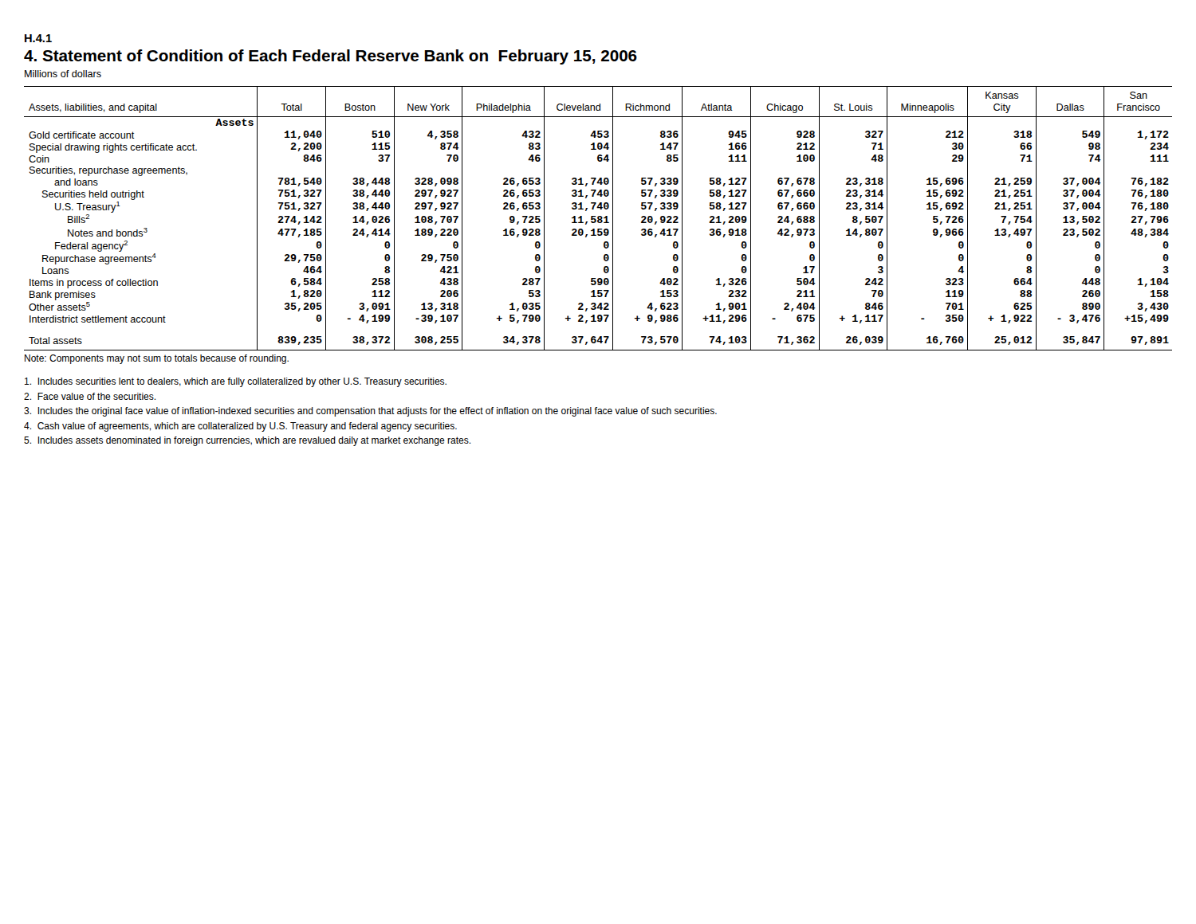H.4.1
4. Statement of Condition of Each Federal Reserve Bank on February 15, 2006
Millions of dollars
| Assets, liabilities, and capital | Total | Boston | New York | Philadelphia | Cleveland | Richmond | Atlanta | Chicago | St. Louis | Minneapolis | Kansas City | Dallas | San Francisco |
| --- | --- | --- | --- | --- | --- | --- | --- | --- | --- | --- | --- | --- | --- |
| Assets | | | | | | | | | | | | | |
| Gold certificate account | 11,040 | 510 | 4,358 | 432 | 453 | 836 | 945 | 928 | 327 | 212 | 318 | 549 | 1,172 |
| Special drawing rights certificate acct. | 2,200 | 115 | 874 | 83 | 104 | 147 | 166 | 212 | 71 | 30 | 66 | 98 | 234 |
| Coin | 846 | 37 | 70 | 46 | 64 | 85 | 111 | 100 | 48 | 29 | 71 | 74 | 111 |
| Securities, repurchase agreements, | | | | | | | | | | | | | |
| and loans | 781,540 | 38,448 | 328,098 | 26,653 | 31,740 | 57,339 | 58,127 | 67,678 | 23,318 | 15,696 | 21,259 | 37,004 | 76,182 |
| Securities held outright | 751,327 | 38,440 | 297,927 | 26,653 | 31,740 | 57,339 | 58,127 | 67,660 | 23,314 | 15,692 | 21,251 | 37,004 | 76,180 |
| U.S. Treasury 1 | 751,327 | 38,440 | 297,927 | 26,653 | 31,740 | 57,339 | 58,127 | 67,660 | 23,314 | 15,692 | 21,251 | 37,004 | 76,180 |
| Bills 2 | 274,142 | 14,026 | 108,707 | 9,725 | 11,581 | 20,922 | 21,209 | 24,688 | 8,507 | 5,726 | 7,754 | 13,502 | 27,796 |
| Notes and bonds 3 | 477,185 | 24,414 | 189,220 | 16,928 | 20,159 | 36,417 | 36,918 | 42,973 | 14,807 | 9,966 | 13,497 | 23,502 | 48,384 |
| Federal agency 2 | 0 | 0 | 0 | 0 | 0 | 0 | 0 | 0 | 0 | 0 | 0 | 0 | 0 |
| Repurchase agreements 4 | 29,750 | 0 | 29,750 | 0 | 0 | 0 | 0 | 0 | 0 | 0 | 0 | 0 | 0 |
| Loans | 464 | 8 | 421 | 0 | 0 | 0 | 0 | 17 | 3 | 4 | 8 | 0 | 3 |
| Items in process of collection | 6,584 | 258 | 438 | 287 | 590 | 402 | 1,326 | 504 | 242 | 323 | 664 | 448 | 1,104 |
| Bank premises | 1,820 | 112 | 206 | 53 | 157 | 153 | 232 | 211 | 70 | 119 | 88 | 260 | 158 |
| Other assets 5 | 35,205 | 3,091 | 13,318 | 1,035 | 2,342 | 4,623 | 1,901 | 2,404 | 846 | 701 | 625 | 890 | 3,430 |
| Interdistrict settlement account | 0 | - 4,199 | -39,107 | + 5,790 | + 2,197 | + 9,986 | +11,296 | - 675 | + 1,117 | - 350 | + 1,922 | - 3,476 | +15,499 |
| Total assets | 839,235 | 38,372 | 308,255 | 34,378 | 37,647 | 73,570 | 74,103 | 71,362 | 26,039 | 16,760 | 25,012 | 35,847 | 97,891 |
Note: Components may not sum to totals because of rounding.
1. Includes securities lent to dealers, which are fully collateralized by other U.S. Treasury securities.
2. Face value of the securities.
3. Includes the original face value of inflation-indexed securities and compensation that adjusts for the effect of inflation on the original face value of such securities.
4. Cash value of agreements, which are collateralized by U.S. Treasury and federal agency securities.
5. Includes assets denominated in foreign currencies, which are revalued daily at market exchange rates.